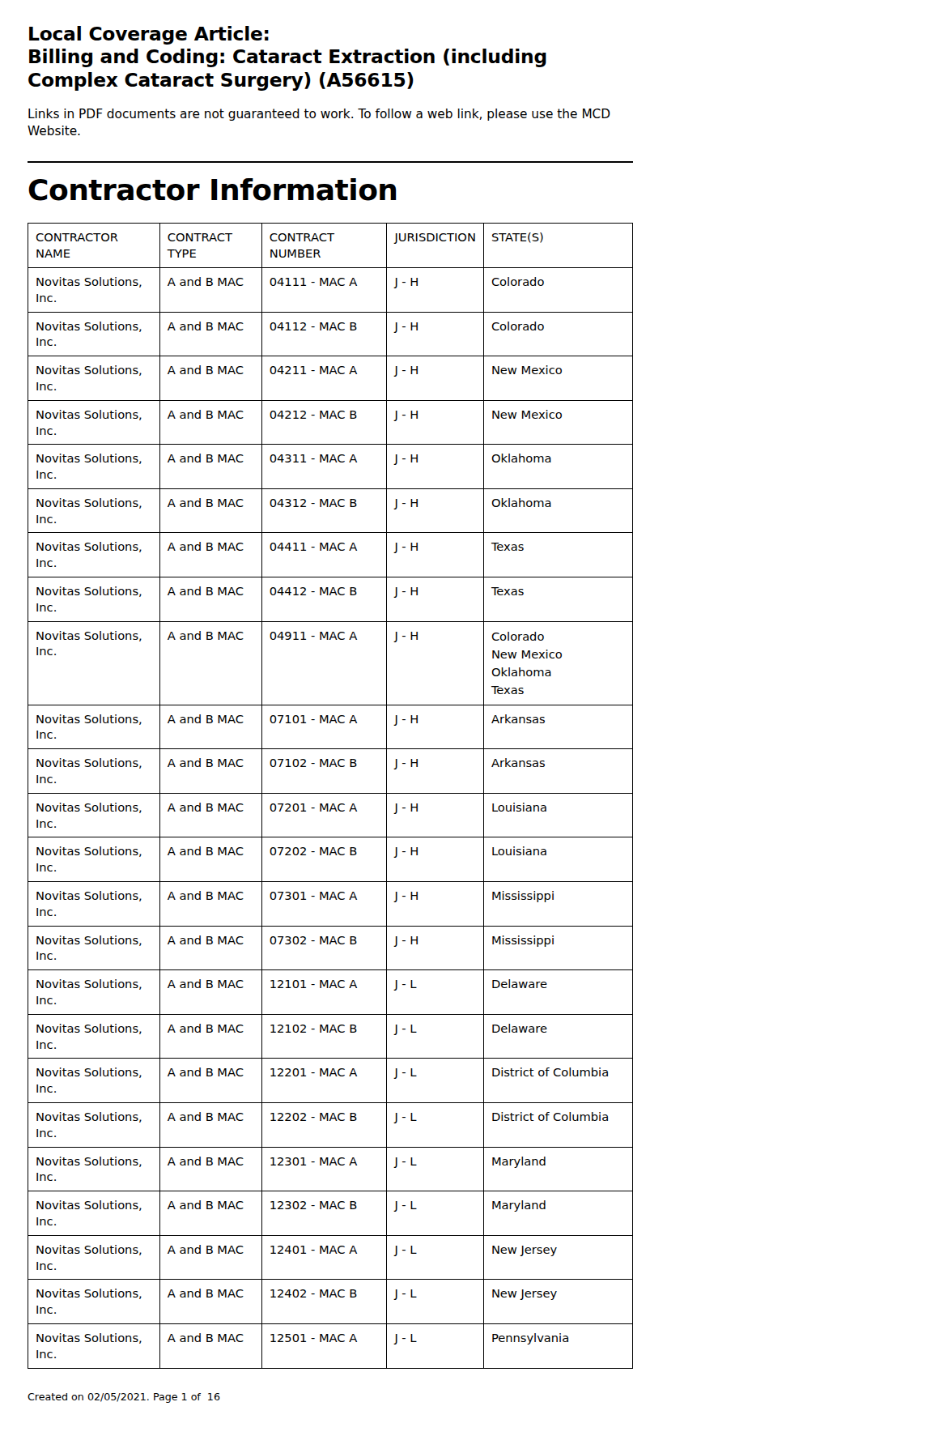Local Coverage Article:
Billing and Coding: Cataract Extraction (including Complex Cataract Surgery) (A56615)
Links in PDF documents are not guaranteed to work. To follow a web link, please use the MCD Website.
Contractor Information
| CONTRACTOR NAME | CONTRACT TYPE | CONTRACT NUMBER | JURISDICTION | STATE(S) |
| --- | --- | --- | --- | --- |
| Novitas Solutions, Inc. | A and B MAC | 04111 - MAC A | J - H | Colorado |
| Novitas Solutions, Inc. | A and B MAC | 04112 - MAC B | J - H | Colorado |
| Novitas Solutions, Inc. | A and B MAC | 04211 - MAC A | J - H | New Mexico |
| Novitas Solutions, Inc. | A and B MAC | 04212 - MAC B | J - H | New Mexico |
| Novitas Solutions, Inc. | A and B MAC | 04311 - MAC A | J - H | Oklahoma |
| Novitas Solutions, Inc. | A and B MAC | 04312 - MAC B | J - H | Oklahoma |
| Novitas Solutions, Inc. | A and B MAC | 04411 - MAC A | J - H | Texas |
| Novitas Solutions, Inc. | A and B MAC | 04412 - MAC B | J - H | Texas |
| Novitas Solutions, Inc. | A and B MAC | 04911 - MAC A | J - H | Colorado New Mexico Oklahoma Texas |
| Novitas Solutions, Inc. | A and B MAC | 07101 - MAC A | J - H | Arkansas |
| Novitas Solutions, Inc. | A and B MAC | 07102 - MAC B | J - H | Arkansas |
| Novitas Solutions, Inc. | A and B MAC | 07201 - MAC A | J - H | Louisiana |
| Novitas Solutions, Inc. | A and B MAC | 07202 - MAC B | J - H | Louisiana |
| Novitas Solutions, Inc. | A and B MAC | 07301 - MAC A | J - H | Mississippi |
| Novitas Solutions, Inc. | A and B MAC | 07302 - MAC B | J - H | Mississippi |
| Novitas Solutions, Inc. | A and B MAC | 12101 - MAC A | J - L | Delaware |
| Novitas Solutions, Inc. | A and B MAC | 12102 - MAC B | J - L | Delaware |
| Novitas Solutions, Inc. | A and B MAC | 12201 - MAC A | J - L | District of Columbia |
| Novitas Solutions, Inc. | A and B MAC | 12202 - MAC B | J - L | District of Columbia |
| Novitas Solutions, Inc. | A and B MAC | 12301 - MAC A | J - L | Maryland |
| Novitas Solutions, Inc. | A and B MAC | 12302 - MAC B | J - L | Maryland |
| Novitas Solutions, Inc. | A and B MAC | 12401 - MAC A | J - L | New Jersey |
| Novitas Solutions, Inc. | A and B MAC | 12402 - MAC B | J - L | New Jersey |
| Novitas Solutions, Inc. | A and B MAC | 12501 - MAC A | J - L | Pennsylvania |
Created on 02/05/2021. Page 1 of 16